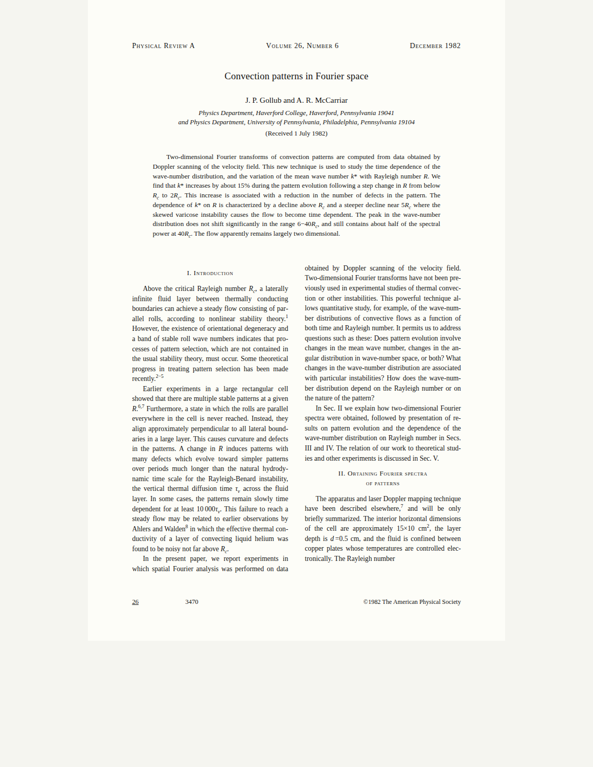Physical Review A
Volume 26, Number 6
December 1982
Convection patterns in Fourier space
J. P. Gollub and A. R. McCarriar
Physics Department, Haverford College, Haverford, Pennsylvania 19041
and Physics Department, University of Pennsylvania, Philadelphia, Pennsylvania 19104
(Received 1 July 1982)
Two-dimensional Fourier transforms of convection patterns are computed from data obtained by Doppler scanning of the velocity field. This new technique is used to study the time dependence of the wave-number distribution, and the variation of the mean wave number k* with Rayleigh number R. We find that k* increases by about 15% during the pattern evolution following a step change in R from below Rc to 2Rc. This increase is associated with a reduction in the number of defects in the pattern. The dependence of k* on R is characterized by a decline above Rc and a steeper decline near 5Rc where the skewed varicose instability causes the flow to become time dependent. The peak in the wave-number distribution does not shift significantly in the range 6−40Rc, and still contains about half of the spectral power at 40Rc. The flow apparently remains largely two dimensional.
I. Introduction
Above the critical Rayleigh number Rc, a laterally infinite fluid layer between thermally conducting boundaries can achieve a steady flow consisting of parallel rolls, according to nonlinear stability theory.1 However, the existence of orientational degeneracy and a band of stable roll wave numbers indicates that processes of pattern selection, which are not contained in the usual stability theory, must occur. Some theoretical progress in treating pattern selection has been made recently.2−5
Earlier experiments in a large rectangular cell showed that there are multiple stable patterns at a given R.6,7 Furthermore, a state in which the rolls are parallel everywhere in the cell is never reached. Instead, they align approximately perpendicular to all lateral boundaries in a large layer. This causes curvature and defects in the patterns. A change in R induces patterns with many defects which evolve toward simpler patterns over periods much longer than the natural hydrodynamic time scale for the Rayleigh-Benard instability, the vertical thermal diffusion time τv across the fluid layer. In some cases, the patterns remain slowly time dependent for at least 10 000τv. This failure to reach a steady flow may be related to earlier observations by Ahlers and Walden8 in which the effective thermal conductivity of a layer of convecting liquid helium was found to be noisy not far above Rc.
In the present paper, we report experiments in which spatial Fourier analysis was performed on data obtained by Doppler scanning of the velocity field. Two-dimensional Fourier transforms have not been previously used in experimental studies of thermal convection or other instabilities. This powerful technique allows quantitative study, for example, of the wave-number distributions of convective flows as a function of both time and Rayleigh number. It permits us to address questions such as these: Does pattern evolution involve changes in the mean wave number, changes in the angular distribution in wave-number space, or both? What changes in the wave-number distribution are associated with particular instabilities? How does the wave-number distribution depend on the Rayleigh number or on the nature of the pattern?
In Sec. II we explain how two-dimensional Fourier spectra were obtained, followed by presentation of results on pattern evolution and the dependence of the wave-number distribution on Rayleigh number in Secs. III and IV. The relation of our work to theoretical studies and other experiments is discussed in Sec. V.
II. Obtaining Fourier spectra
of patterns
The apparatus and laser Doppler mapping technique have been described elsewhere,7 and will be only briefly summarized. The interior horizontal dimensions of the cell are approximately 15×10 cm2, the layer depth is d =0.5 cm, and the fluid is confined between copper plates whose temperatures are controlled electronically. The Rayleigh number
26 3470
©1982 The American Physical Society